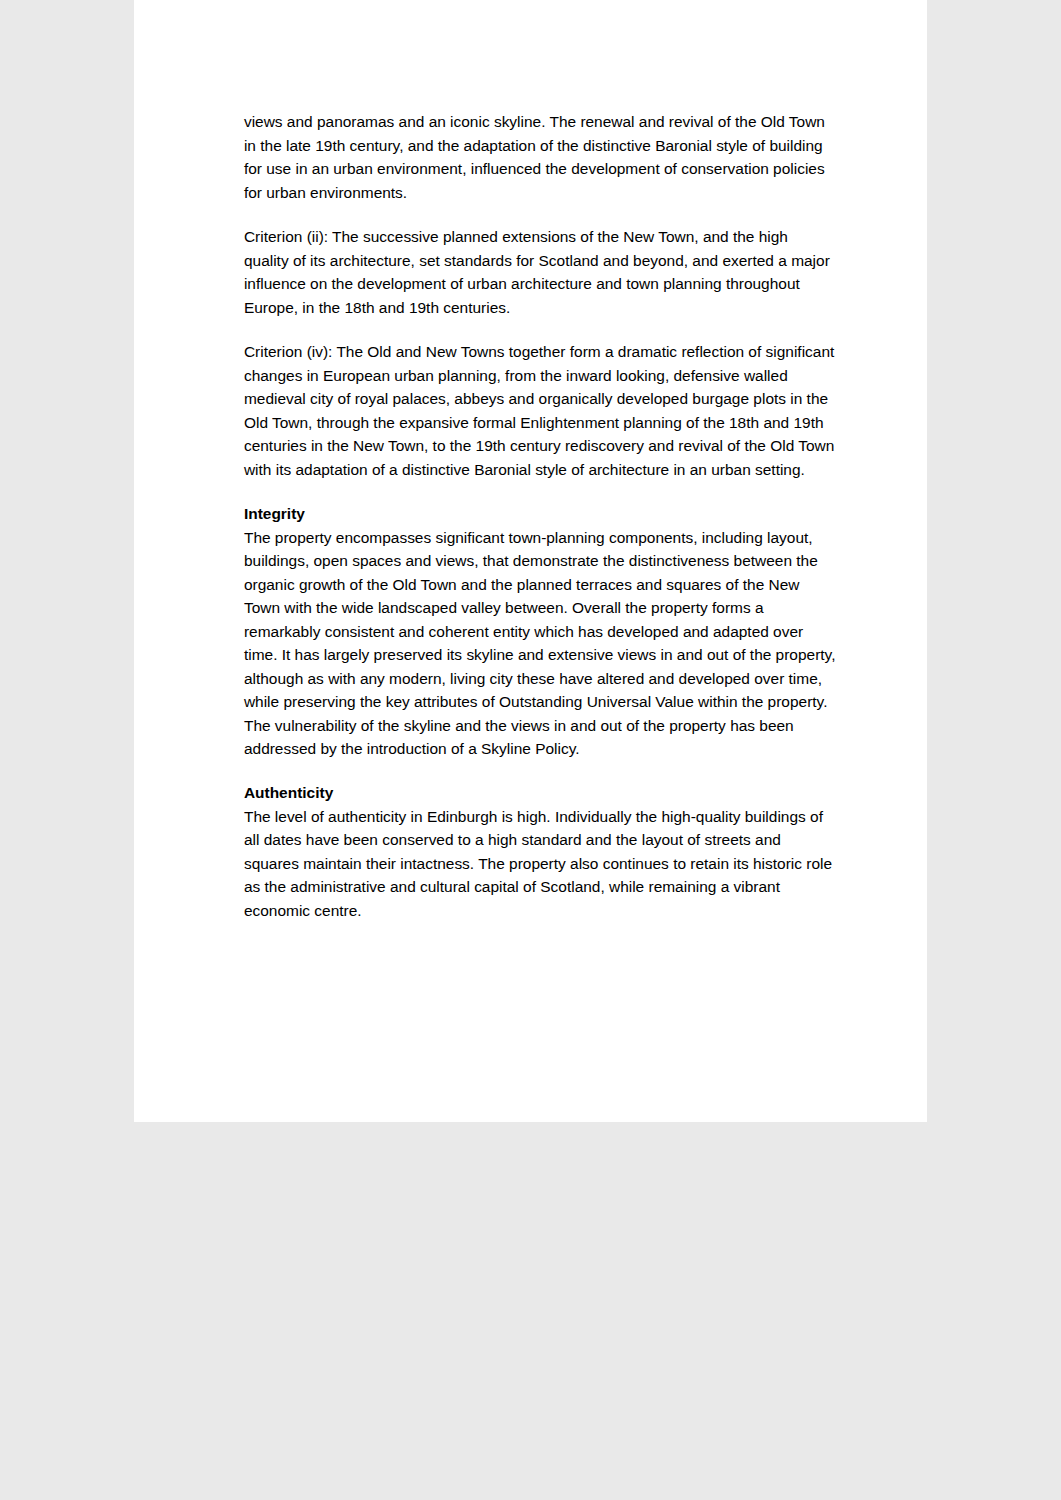views and panoramas and an iconic skyline. The renewal and revival of the Old Town in the late 19th century, and the adaptation of the distinctive Baronial style of building for use in an urban environment, influenced the development of conservation policies for urban environments.
Criterion (ii): The successive planned extensions of the New Town, and the high quality of its architecture, set standards for Scotland and beyond, and exerted a major influence on the development of urban architecture and town planning throughout Europe, in the 18th and 19th centuries.
Criterion (iv): The Old and New Towns together form a dramatic reflection of significant changes in European urban planning, from the inward looking, defensive walled medieval city of royal palaces, abbeys and organically developed burgage plots in the Old Town, through the expansive formal Enlightenment planning of the 18th and 19th centuries in the New Town, to the 19th century rediscovery and revival of the Old Town with its adaptation of a distinctive Baronial style of architecture in an urban setting.
Integrity
The property encompasses significant town-planning components, including layout, buildings, open spaces and views, that demonstrate the distinctiveness between the organic growth of the Old Town and the planned terraces and squares of the New Town with the wide landscaped valley between. Overall the property forms a remarkably consistent and coherent entity which has developed and adapted over time. It has largely preserved its skyline and extensive views in and out of the property, although as with any modern, living city these have altered and developed over time, while preserving the key attributes of Outstanding Universal Value within the property. The vulnerability of the skyline and the views in and out of the property has been addressed by the introduction of a Skyline Policy.
Authenticity
The level of authenticity in Edinburgh is high. Individually the high-quality buildings of all dates have been conserved to a high standard and the layout of streets and squares maintain their intactness. The property also continues to retain its historic role as the administrative and cultural capital of Scotland, while remaining a vibrant economic centre.